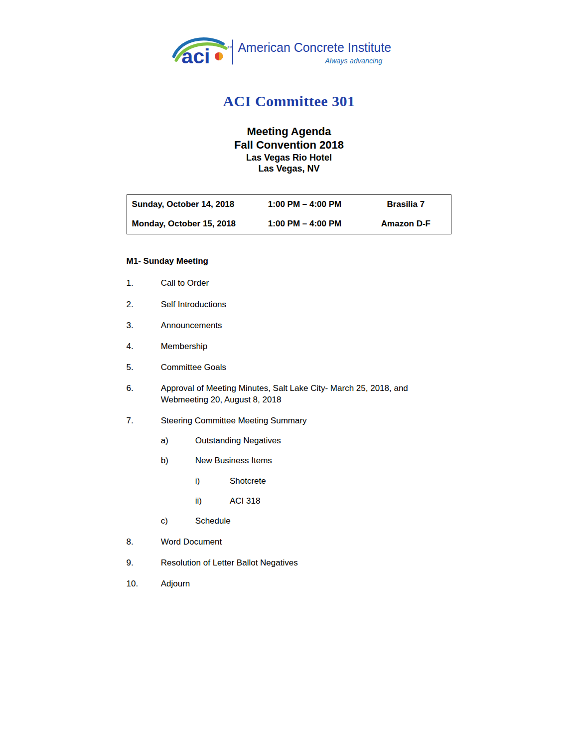aci TM American Concrete Institute Always advancing
ACI Committee 301
Meeting Agenda
Fall Convention 2018
Las Vegas Rio Hotel
Las Vegas, NV
| Sunday, October 14, 2018 | 1:00 PM – 4:00 PM | Brasilia 7 |
| Monday, October 15, 2018 | 1:00 PM – 4:00 PM | Amazon D-F |
M1- Sunday Meeting
1. Call to Order
2. Self Introductions
3. Announcements
4. Membership
5. Committee Goals
6. Approval of Meeting Minutes, Salt Lake City- March 25, 2018, and Webmeeting 20, August 8, 2018
7. Steering Committee Meeting Summary
a) Outstanding Negatives
b) New Business Items
i) Shotcrete
ii) ACI 318
c) Schedule
8. Word Document
9. Resolution of Letter Ballot Negatives
10. Adjourn